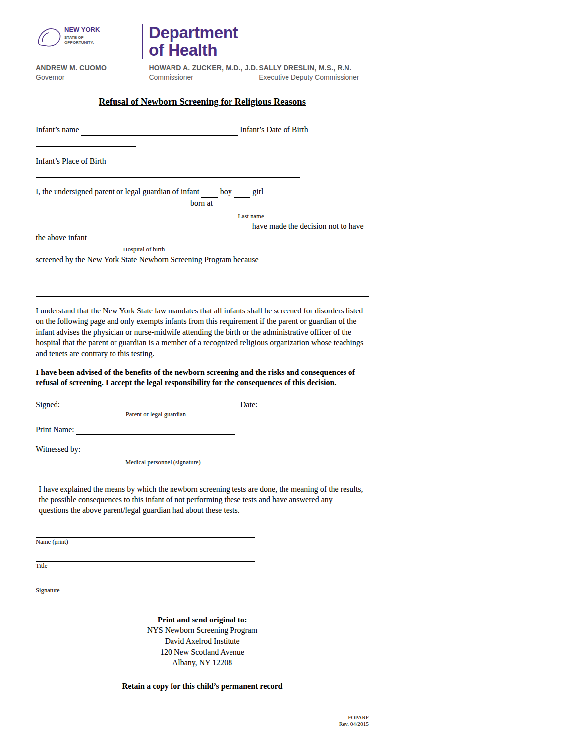NEW YORK STATE OF OPPORTUNITY.
Department
of Health
ANDREW M. CUOMO
Governor
HOWARD A. ZUCKER, M.D., J.D.
Commissioner
SALLY DRESLIN, M.S., R.N.
Executive Deputy Commissioner
Refusal of Newborn Screening for Religious Reasons
Infant’s name Infant’s Date of Birth
Infant’s Place of Birth
I, the undersigned parent or legal guardian of infant boy girl born at
Last name
have made the decision not to have the above infant
Hospital of birth
screened by the New York State Newborn Screening Program because
I understand that the New York State law mandates that all infants shall be screened for disorders listed on the following page and only exempts infants from this requirement if the parent or guardian of the infant advises the physician or nurse-midwife attending the birth or the administrative officer of the hospital that the parent or guardian is a member of a recognized religious organization whose teachings and tenets are contrary to this testing.
I have been advised of the benefits of the newborn screening and the risks and consequences of refusal of screening. I accept the legal responsibility for the consequences of this decision.
Signed:
Parent or legal guardian
Date:
Print Name:
Witnessed by:
Medical personnel (signature)
I have explained the means by which the newborn screening tests are done, the meaning of the results, the possible consequences to this infant of not performing these tests and have answered any questions the above parent/legal guardian had about these tests.
Name (print)
Title
Signature
Print and send original to:
NYS Newborn Screening Program
David Axelrod Institute
120 New Scotland Avenue
Albany, NY 12208
Retain a copy for this child’s permanent record
FOPARF
Rev. 04/2015